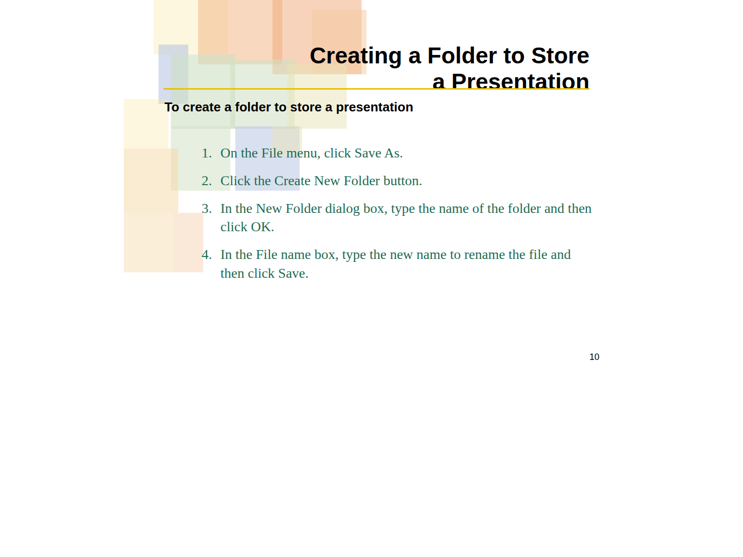Creating a Folder to Store
a Presentation
To create a folder to store a presentation
On the File menu, click Save As.
Click the Create New Folder button.
In the New Folder dialog box, type the name of the folder and then click OK.
In the File name box, type the new name to rename the file and then click Save.
10